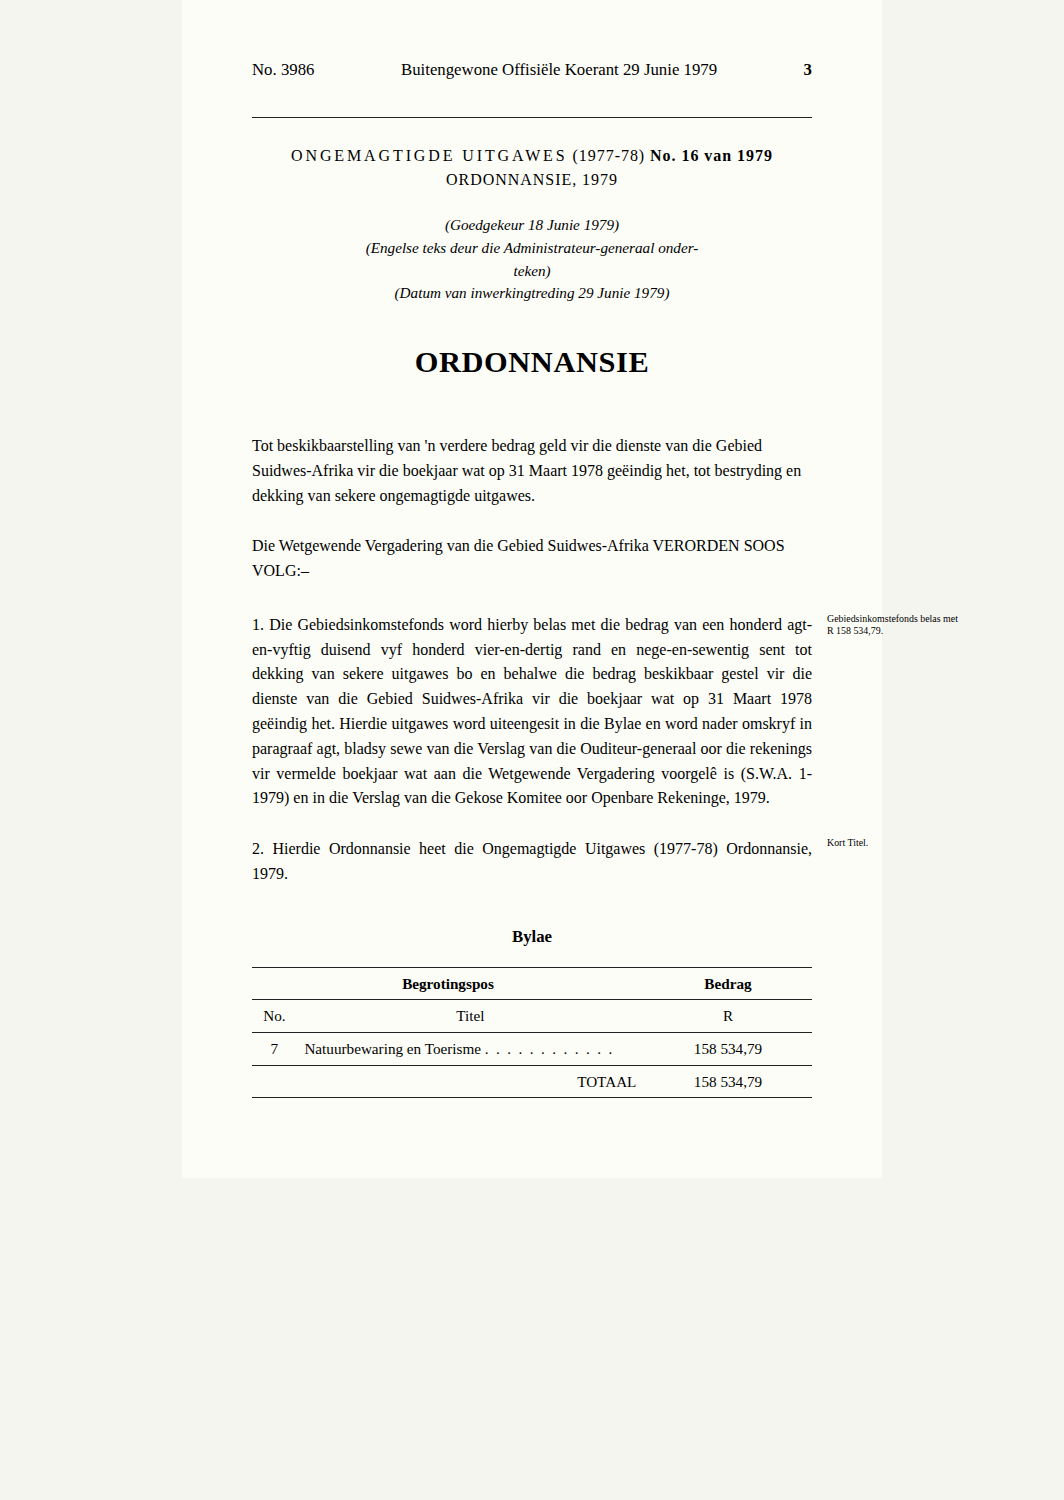No. 3986 Buitengewone Offisiële Koerant 29 Junie 1979 3
ONGEMAGTIGDE UITGAWES (1977-78) No. 16 van 1979
ORDONNANSIE, 1979
(Goedgekeur 18 Junie 1979)
(Engelse teks deur die Administrateur-generaal onder-
teken)
(Datum van inwerkingtreding 29 Junie 1979)
ORDONNANSIE
Tot beskikbaarstelling van 'n verdere bedrag geld vir die dienste van die Gebied Suidwes-Afrika vir die boekjaar wat op 31 Maart 1978 geëindig het, tot bestryding en dekking van sekere ongemagtigde uitgawes.
Die Wetgewende Vergadering van die Gebied Suidwes-Afrika VERORDEN SOOS VOLG:–
Gebiedsinkomstefonds belas met R 158 534,79. 1. Die Gebiedsinkomstefonds word hierby belas met die bedrag van een honderd agt-en-vyftig duisend vyf honderd vier-en-dertig rand en nege-en-sewentig sent tot dekking van sekere uitgawes bo en behalwe die bedrag beskikbaar gestel vir die dienste van die Gebied Suidwes-Afrika vir die boekjaar wat op 31 Maart 1978 geëindig het. Hierdie uitgawes word uiteengesit in die Bylae en word nader omskryf in paragraaf agt, bladsy sewe van die Verslag van die Ouditeur-generaal oor die rekenings vir vermelde boekjaar wat aan die Wetgewende Vergadering voorgelê is (S.W.A. 1-1979) en in die Verslag van die Gekose Komitee oor Openbare Rekeninge, 1979.
Kort Titel. 2. Hierdie Ordonnansie heet die Ongemagtigde Uitgawes (1977-78) Ordonnansie, 1979.
Bylae
| Begrotingspos | Bedrag |
| --- | --- |
| No. | Titel | R |
| 7 | Natuurbewaring en Toerisme . . . . . . . . . . . . | 158 534,79 |
| | TOTAAL | 158 534,79 |